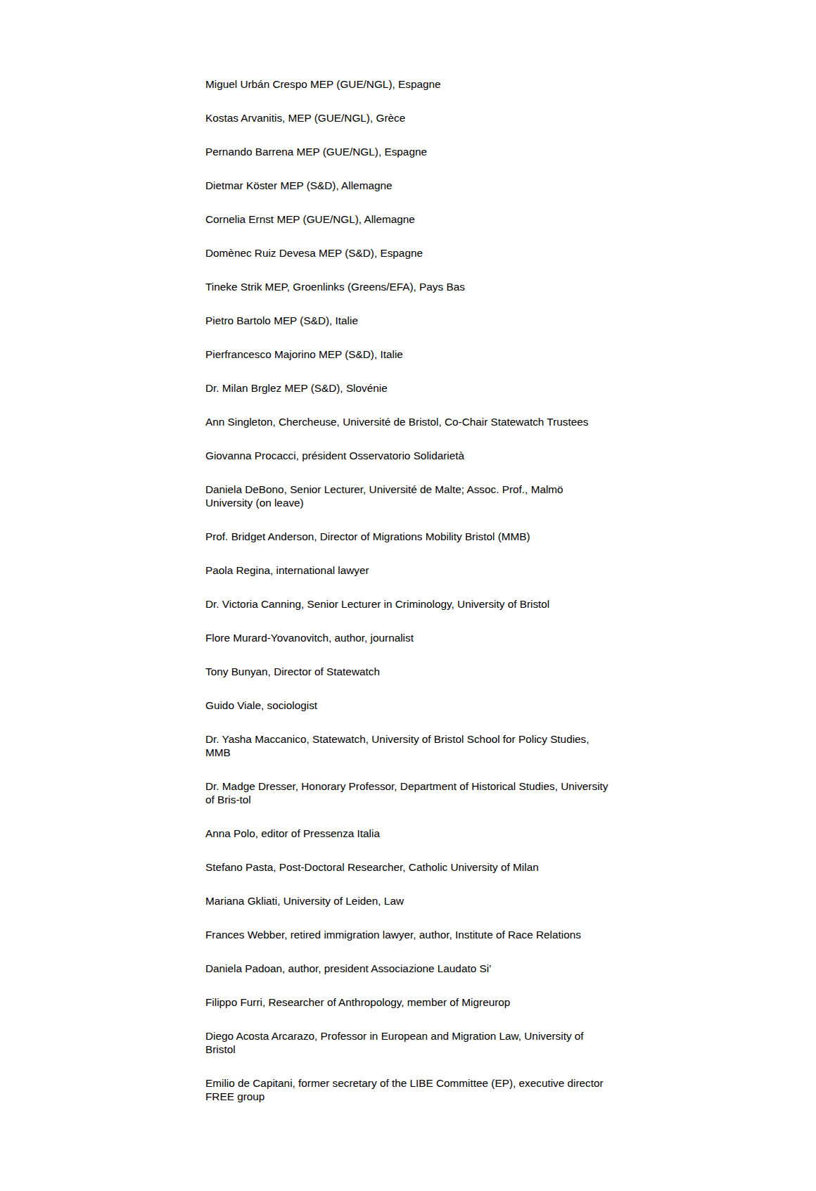Miguel Urbán Crespo MEP (GUE/NGL), Espagne
Kostas Arvanitis, MEP (GUE/NGL), Grèce
Pernando Barrena MEP (GUE/NGL), Espagne
Dietmar Köster MEP (S&D), Allemagne
Cornelia Ernst MEP (GUE/NGL), Allemagne
Domènec Ruiz Devesa MEP (S&D), Espagne
Tineke Strik MEP, Groenlinks (Greens/EFA), Pays Bas
Pietro Bartolo MEP (S&D), Italie
Pierfrancesco Majorino MEP (S&D), Italie
Dr. Milan Brglez MEP (S&D), Slovénie
Ann Singleton, Chercheuse, Université de Bristol, Co-Chair Statewatch Trustees
Giovanna Procacci, président Osservatorio Solidarietà
Daniela DeBono, Senior Lecturer, Université de Malte; Assoc. Prof., Malmö University (on leave)
Prof. Bridget Anderson, Director of Migrations Mobility Bristol (MMB)
Paola Regina, international lawyer
Dr. Victoria Canning, Senior Lecturer in Criminology, University of Bristol
Flore Murard-Yovanovitch, author, journalist
Tony Bunyan, Director of Statewatch
Guido Viale, sociologist
Dr. Yasha Maccanico, Statewatch, University of Bristol School for Policy Studies, MMB
Dr. Madge Dresser, Honorary Professor, Department of Historical Studies, University of Bris-tol
Anna Polo, editor of Pressenza Italia
Stefano Pasta, Post-Doctoral Researcher, Catholic University of Milan
Mariana Gkliati, University of Leiden, Law
Frances Webber, retired immigration lawyer, author, Institute of Race Relations
Daniela Padoan, author, president Associazione Laudato Si’
Filippo Furri, Researcher of Anthropology, member of Migreurop
Diego Acosta Arcarazo, Professor in European and Migration Law, University of Bristol
Emilio de Capitani, former secretary of the LIBE Committee (EP), executive director FREE group